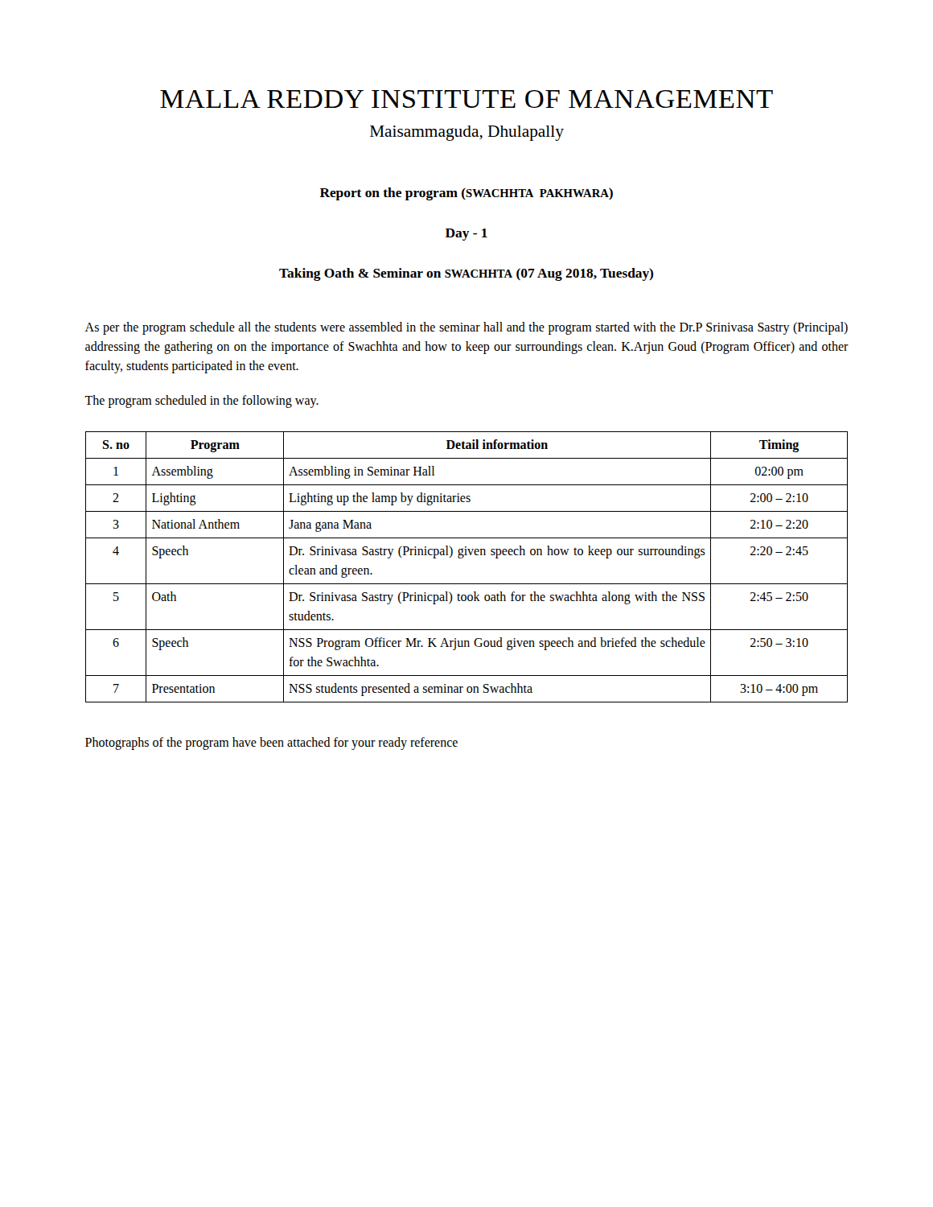MALLA REDDY INSTITUTE OF MANAGEMENT
Maisammaguda, Dhulapally
Report on the program (SWACHHTA PAKHWARA)
Day - 1
Taking Oath & Seminar on SWACHHTA (07 Aug 2018, Tuesday)
As per the program schedule all the students were assembled in the seminar hall and the program started with the Dr.P Srinivasa Sastry (Principal) addressing the gathering on on the importance of Swachhta and how to keep our surroundings clean. K.Arjun Goud (Program Officer) and other faculty, students participated in the event.
The program scheduled in the following way.
| S. no | Program | Detail information | Timing |
| --- | --- | --- | --- |
| 1 | Assembling | Assembling in Seminar Hall | 02:00 pm |
| 2 | Lighting | Lighting up the lamp by dignitaries | 2:00 – 2:10 |
| 3 | National Anthem | Jana gana Mana | 2:10 – 2:20 |
| 4 | Speech | Dr. Srinivasa Sastry (Prinicpal) given speech on how to keep our surroundings clean and green. | 2:20 – 2:45 |
| 5 | Oath | Dr. Srinivasa Sastry (Prinicpal) took oath for the swachhta along with the NSS students. | 2:45 – 2:50 |
| 6 | Speech | NSS Program Officer Mr. K Arjun Goud given speech and briefed the schedule for the Swachhta. | 2:50 – 3:10 |
| 7 | Presentation | NSS students presented a seminar on Swachhta | 3:10 – 4:00 pm |
Photographs of the program have been attached for your ready reference